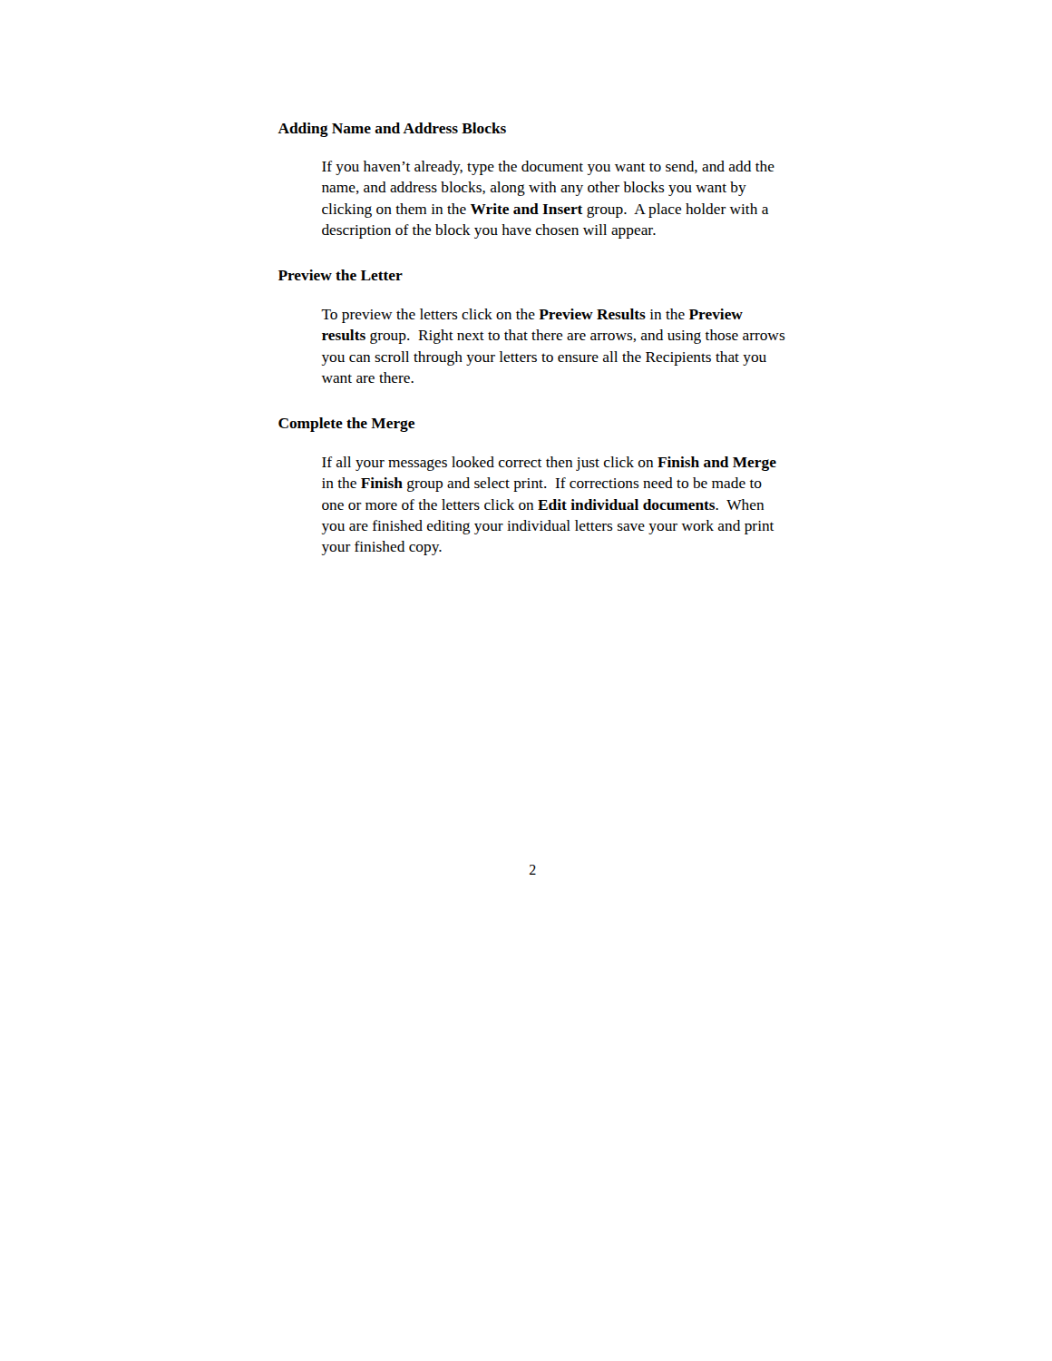Adding Name and Address Blocks
If you haven’t already, type the document you want to send, and add the name, and address blocks, along with any other blocks you want by clicking on them in the Write and Insert group. A place holder with a description of the block you have chosen will appear.
Preview the Letter
To preview the letters click on the Preview Results in the Preview results group. Right next to that there are arrows, and using those arrows you can scroll through your letters to ensure all the Recipients that you want are there.
Complete the Merge
If all your messages looked correct then just click on Finish and Merge in the Finish group and select print. If corrections need to be made to one or more of the letters click on Edit individual documents. When you are finished editing your individual letters save your work and print your finished copy.
2